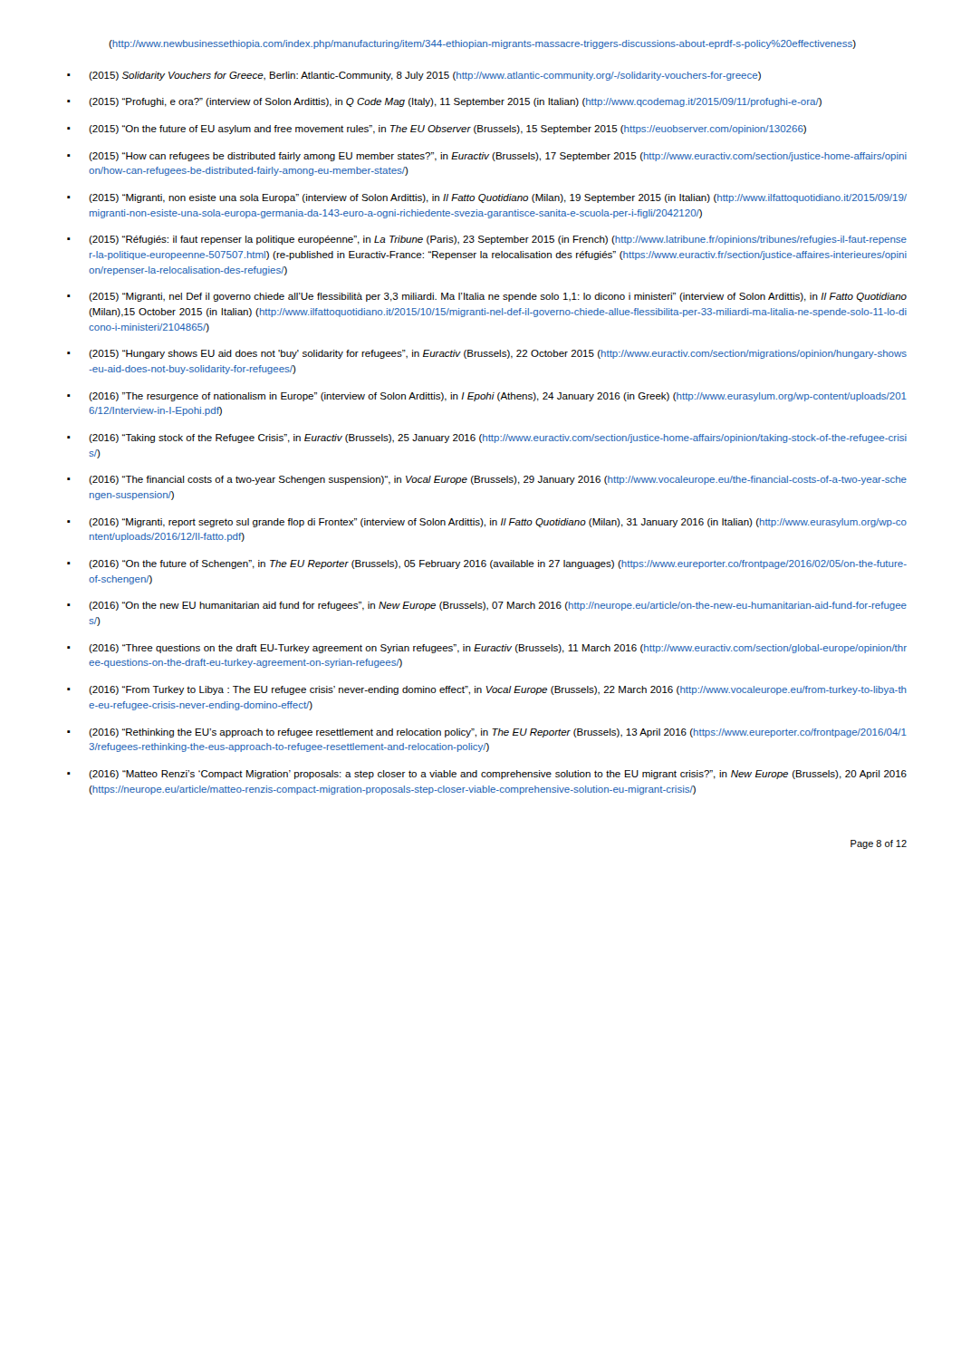(http://www.newbusinessethiopia.com/index.php/manufacturing/item/344-ethiopian-migrants-massacre-triggers-discussions-about-eprdf-s-policy%20effectiveness)
(2015) Solidarity Vouchers for Greece, Berlin: Atlantic-Community, 8 July 2015 (http://www.atlantic-community.org/-/solidarity-vouchers-for-greece)
(2015) “Profughi, e ora?” (interview of Solon Ardittis), in Q Code Mag (Italy), 11 September 2015 (in Italian) (http://www.qcodemag.it/2015/09/11/profughi-e-ora/)
(2015) “On the future of EU asylum and free movement rules”, in The EU Observer (Brussels), 15 September 2015 (https://euobserver.com/opinion/130266)
(2015) “How can refugees be distributed fairly among EU member states?”, in Euractiv (Brussels), 17 September 2015 (http://www.euractiv.com/section/justice-home-affairs/opinion/how-can-refugees-be-distributed-fairly-among-eu-member-states/)
(2015) “Migranti, non esiste una sola Europa” (interview of Solon Ardittis), in Il Fatto Quotidiano (Milan), 19 September 2015 (in Italian) (http://www.ilfattoquotidiano.it/2015/09/19/migranti-non-esiste-una-sola-europa-germania-da-143-euro-a-ogni-richiedente-svezia-garantisce-sanita-e-scuola-per-i-figli/2042120/)
(2015) “Réfugiés: il faut repenser la politique européenne”, in La Tribune (Paris), 23 September 2015 (in French) (http://www.latribune.fr/opinions/tribunes/refugies-il-faut-repenser-la-politique-europeenne-507507.html) (re-published in Euractiv-France: “Repenser la relocalisation des réfugiés” (https://www.euractiv.fr/section/justice-affaires-interieures/opinion/repenser-la-relocalisation-des-refugies/)
(2015) “Migranti, nel Def il governo chiede all’Ue flessibilità per 3,3 miliardi. Ma l’Italia ne spende solo 1,1: lo dicono i ministeri” (interview of Solon Ardittis), in Il Fatto Quotidiano (Milan),15 October 2015 (in Italian) (http://www.ilfattoquotidiano.it/2015/10/15/migranti-nel-def-il-governo-chiede-allue-flessibilita-per-33-miliardi-ma-litalia-ne-spende-solo-11-lo-dicono-i-ministeri/2104865/)
(2015) “Hungary shows EU aid does not 'buy' solidarity for refugees”, in Euractiv (Brussels), 22 October 2015 (http://www.euractiv.com/section/migrations/opinion/hungary-shows-eu-aid-does-not-buy-solidarity-for-refugees/)
(2016) ”The resurgence of nationalism in Europe” (interview of Solon Ardittis), in I Epohi (Athens), 24 January 2016 (in Greek) (http://www.eurasylum.org/wp-content/uploads/2016/12/Interview-in-I-Epohi.pdf)
(2016) “Taking stock of the Refugee Crisis”, in Euractiv (Brussels), 25 January 2016 (http://www.euractiv.com/section/justice-home-affairs/opinion/taking-stock-of-the-refugee-crisis/)
(2016) “The financial costs of a two-year Schengen suspension)“, in Vocal Europe (Brussels), 29 January 2016 (http://www.vocaleurope.eu/the-financial-costs-of-a-two-year-schengen-suspension/)
(2016) “Migranti, report segreto sul grande flop di Frontex” (interview of Solon Ardittis), in Il Fatto Quotidiano (Milan), 31 January 2016 (in Italian) (http://www.eurasylum.org/wp-content/uploads/2016/12/Il-fatto.pdf)
(2016) “On the future of Schengen”, in The EU Reporter (Brussels), 05 February 2016 (available in 27 languages) (https://www.eureporter.co/frontpage/2016/02/05/on-the-future-of-schengen/)
(2016) “On the new EU humanitarian aid fund for refugees”, in New Europe (Brussels), 07 March 2016 (http://neurope.eu/article/on-the-new-eu-humanitarian-aid-fund-for-refugees/)
(2016) “Three questions on the draft EU-Turkey agreement on Syrian refugees”, in Euractiv (Brussels), 11 March 2016 (http://www.euractiv.com/section/global-europe/opinion/three-questions-on-the-draft-eu-turkey-agreement-on-syrian-refugees/)
(2016) “From Turkey to Libya : The EU refugee crisis’ never-ending domino effect”, in Vocal Europe (Brussels), 22 March 2016 (http://www.vocaleurope.eu/from-turkey-to-libya-the-eu-refugee-crisis-never-ending-domino-effect/)
(2016) “Rethinking the EU’s approach to refugee resettlement and relocation policy”, in The EU Reporter (Brussels), 13 April 2016 (https://www.eureporter.co/frontpage/2016/04/13/refugees-rethinking-the-eus-approach-to-refugee-resettlement-and-relocation-policy/)
(2016) “Matteo Renzi’s ‘Compact Migration’ proposals: a step closer to a viable and comprehensive solution to the EU migrant crisis?”, in New Europe (Brussels), 20 April 2016 (https://neurope.eu/article/matteo-renzis-compact-migration-proposals-step-closer-viable-comprehensive-solution-eu-migrant-crisis/)
Page 8 of 12